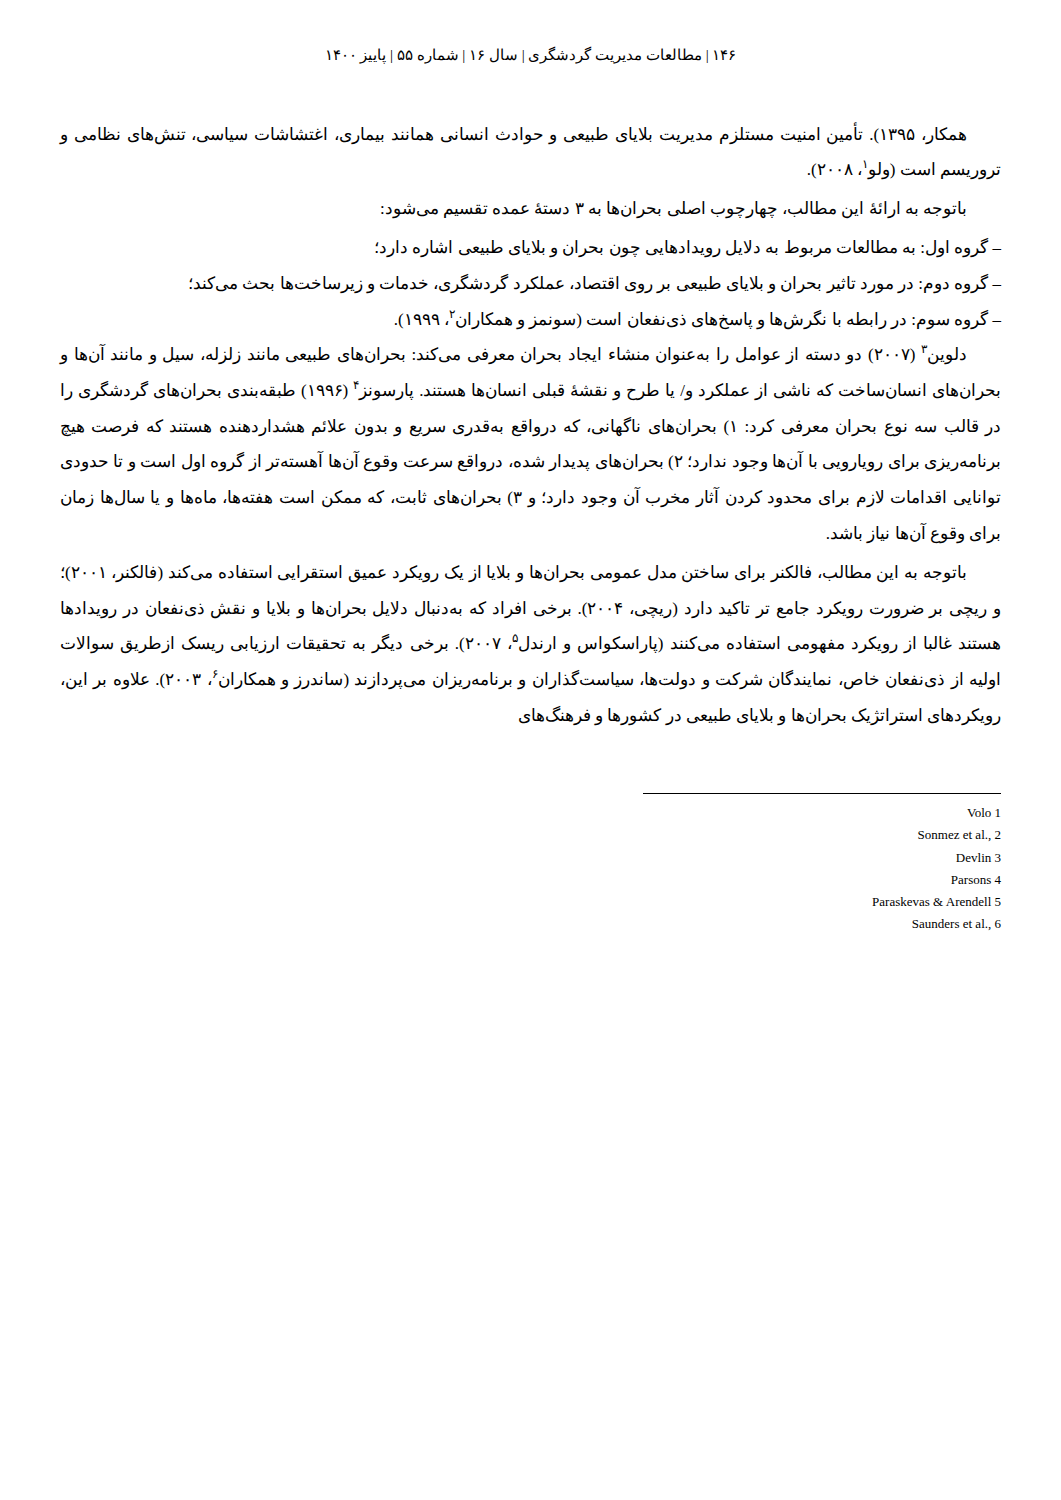۱۴۶ | مطالعات مدیریت گردشگری | سال ۱۶ | شماره ۵۵ | پاییز ۱۴۰۰
همکار، ۱۳۹۵). تأمین امنیت مستلزم مدیریت بلایای طبیعی و حوادث انسانی همانند بیماری، اغتشاشات سیاسی، تنش‌های نظامی و تروریسم است (ولو۱، ۲۰۰۸).
باتوجه به ارائهٔ این مطالب، چهارچوب اصلی بحران‌ها به ۳ دستهٔ عمده تقسیم می‌شود:
– گروه اول: به مطالعات مربوط به دلایل رویدادهایی چون بحران و بلایای طبیعی اشاره دارد؛
– گروه دوم: در مورد تاثیر بحران و بلایای طبیعی بر روی اقتصاد، عملکرد گردشگری، خدمات و زیرساخت‌ها بحث می‌کند؛
– گروه سوم: در رابطه با نگرش‌ها و پاسخ‌های ذی‌نفعان است (سونمز و همکاران۲، ۱۹۹۹).
دلوین۳ (۲۰۰۷) دو دسته از عوامل را به‌عنوان منشاء ایجاد بحران معرفی می‌کند: بحران‌های طبیعی مانند زلزله، سیل و مانند آن‌ها و بحران‌های انسان‌ساخت که ناشی از عملکرد و/ یا طرح و نقشهٔ قبلی انسان‌ها هستند. پارسونز۴ (۱۹۹۶) طبقه‌بندی بحران‌های گردشگری را در قالب سه نوع بحران معرفی کرد: ۱) بحران‌های ناگهانی، که درواقع به‌قدری سریع و بدون علائم هشداردهنده هستند که فرصت هیچ برنامه‌ریزی برای رویارویی با آن‌ها وجود ندارد؛ ۲) بحران‌های پدیدار شده، درواقع سرعت وقوع آن‌ها آهسته‌تر از گروه اول است و تا حدودی توانایی اقدامات لازم برای محدود کردن آثار مخرب آن وجود دارد؛ و ۳) بحران‌های ثابت، که ممکن است هفته‌ها، ماه‌ها و یا سال‌ها زمان برای وقوع آن‌ها نیاز باشد.
باتوجه به این مطالب، فالکنر برای ساختن مدل عمومی بحران‌ها و بلایا از یک رویکرد عمیق استقرایی استفاده می‌کند (فالکنر، ۲۰۰۱)؛ و ریچی بر ضرورت رویکرد جامع تر تاکید دارد (ریچی، ۲۰۰۴). برخی افراد که به‌دنبال دلایل بحران‌ها و بلایا و نقش ذی‌نفعان در رویدادها هستند غالبا از رویکرد مفهومی استفاده می‌کنند (پاراسکواس و ارندل۵، ۲۰۰۷). برخی دیگر به تحقیقات ارزیابی ریسک ازطریق سوالات اولیه از ذی‌نفعان خاص، نمایندگان شرکت و دولت‌ها، سیاست‌گذاران و برنامه‌ریزان می‌پردازند (ساندرز و همکاران۶، ۲۰۰۳). علاوه بر این، رویکردهای استراتژیک بحران‌ها و بلایای طبیعی در کشورها و فرهنگ‌های
1 Volo
2 Sonmez et al.,
3 Devlin
4 Parsons
5 Paraskevas & Arendell
6 Saunders et al.,